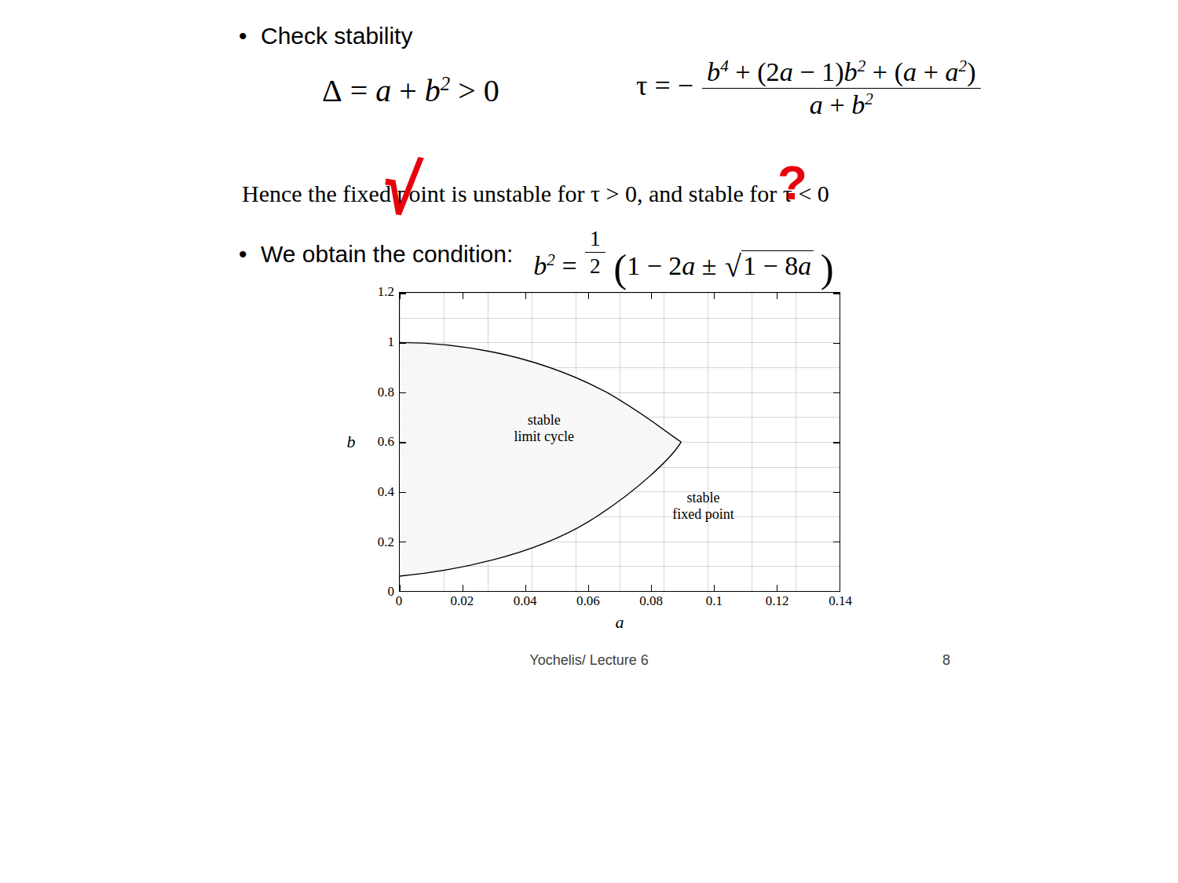Check stability
Δ = a + b2 > 0
τ = − b4 + (2a − 1) b2 + (a + a2) a + b2
√
?
Hence the fixed point is unstable for τ > 0, and stable for τ < 0
We obtain the condition:
b2 = 1 2 (1 − 2a ± 1 − 8a )
b
1.2 1 0.8 0.6 0.4 0.2 0
stable
limit cycle
stable
fixed point
0 0.02 0.04 0.06 0.08 0.1 0.12 0.14
a
Yochelis/ Lecture 6
8